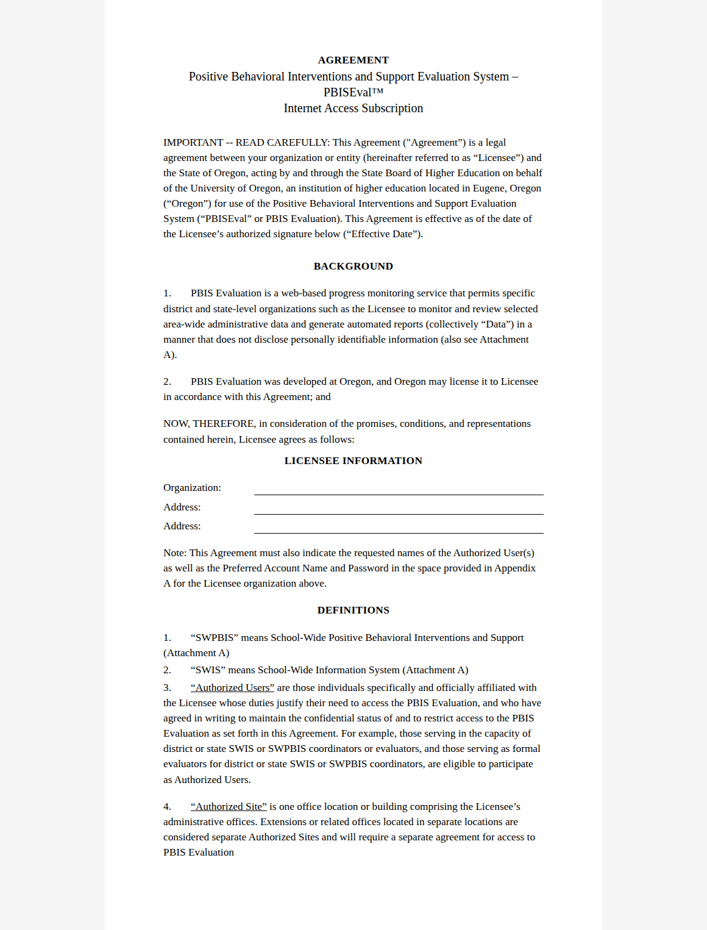AGREEMENT
Positive Behavioral Interventions and Support Evaluation System – PBISEval™
Internet Access Subscription
IMPORTANT -- READ CAREFULLY: This Agreement ("Agreement”) is a legal agreement between your organization or entity (hereinafter referred to as “Licensee”) and the State of Oregon, acting by and through the State Board of Higher Education on behalf of the University of Oregon, an institution of higher education located in Eugene, Oregon (“Oregon”) for use of the Positive Behavioral Interventions and Support Evaluation System (“PBISEval” or PBIS Evaluation). This Agreement is effective as of the date of the Licensee’s authorized signature below (“Effective Date”).
BACKGROUND
1. PBIS Evaluation is a web-based progress monitoring service that permits specific district and state-level organizations such as the Licensee to monitor and review selected area-wide administrative data and generate automated reports (collectively “Data”) in a manner that does not disclose personally identifiable information (also see Attachment A).
2. PBIS Evaluation was developed at Oregon, and Oregon may license it to Licensee in accordance with this Agreement; and
NOW, THEREFORE, in consideration of the promises, conditions, and representations contained herein, Licensee agrees as follows:
LICENSEE INFORMATION
Organization:
Address:
Address:
Note: This Agreement must also indicate the requested names of the Authorized User(s) as well as the Preferred Account Name and Password in the space provided in Appendix A for the Licensee organization above.
DEFINITIONS
1.“SWPBIS” means School-Wide Positive Behavioral Interventions and Support (Attachment A)
2.“SWIS” means School-Wide Information System (Attachment A)
3.“Authorized Users” are those individuals specifically and officially affiliated with the Licensee whose duties justify their need to access the PBIS Evaluation, and who have agreed in writing to maintain the confidential status of and to restrict access to the PBIS Evaluation as set forth in this Agreement. For example, those serving in the capacity of district or state SWIS or SWPBIS coordinators or evaluators, and those serving as formal evaluators for district or state SWIS or SWPBIS coordinators, are eligible to participate as Authorized Users.
4.“Authorized Site” is one office location or building comprising the Licensee’s administrative offices. Extensions or related offices located in separate locations are considered separate Authorized Sites and will require a separate agreement for access to PBIS Evaluation